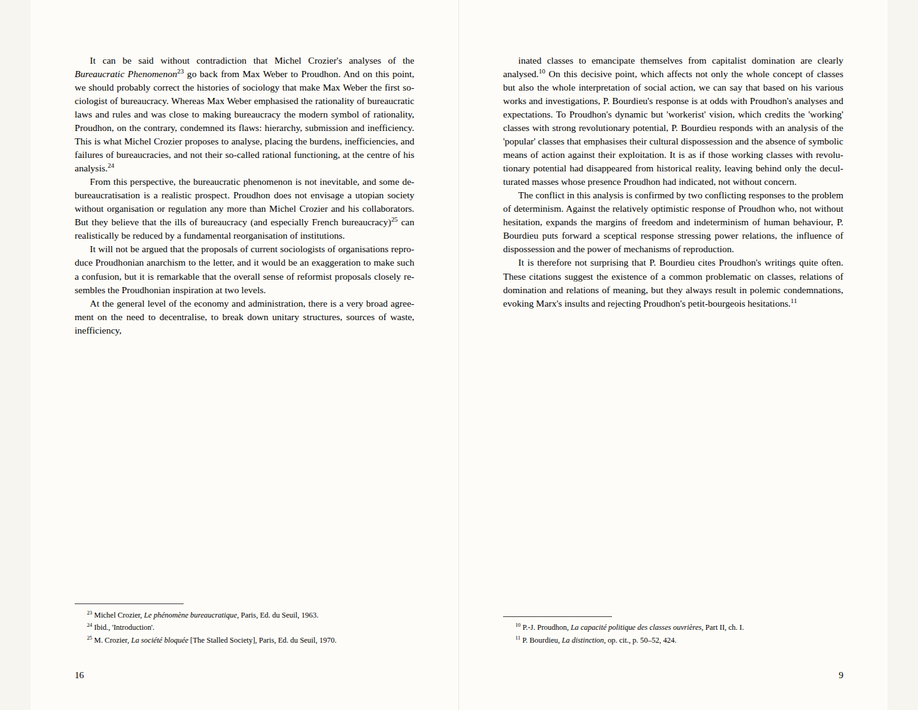It can be said without contradiction that Michel Crozier's analyses of the Bureaucratic Phenomenon23 go back from Max Weber to Proudhon. And on this point, we should probably correct the histories of sociology that make Max Weber the first sociologist of bureaucracy. Whereas Max Weber emphasised the rationality of bureaucratic laws and rules and was close to making bureaucracy the modern symbol of rationality, Proudhon, on the contrary, condemned its flaws: hierarchy, submission and inefficiency. This is what Michel Crozier proposes to analyse, placing the burdens, inefficiencies, and failures of bureaucracies, and not their so-called rational functioning, at the centre of his analysis.24
From this perspective, the bureaucratic phenomenon is not inevitable, and some de-bureaucratisation is a realistic prospect. Proudhon does not envisage a utopian society without organisation or regulation any more than Michel Crozier and his collaborators. But they believe that the ills of bureaucracy (and especially French bureaucracy)25 can realistically be reduced by a fundamental reorganisation of institutions.
It will not be argued that the proposals of current sociologists of organisations reproduce Proudhonian anarchism to the letter, and it would be an exaggeration to make such a confusion, but it is remarkable that the overall sense of reformist proposals closely resembles the Proudhonian inspiration at two levels.
At the general level of the economy and administration, there is a very broad agreement on the need to decentralise, to break down unitary structures, sources of waste, inefficiency,
23 Michel Crozier, Le phénomène bureaucratique, Paris, Ed. du Seuil, 1963.
24 Ibid., 'Introduction'.
25 M. Crozier, La société bloquée [The Stalled Society], Paris, Ed. du Seuil, 1970.
16
inated classes to emancipate themselves from capitalist domination are clearly analysed.10 On this decisive point, which affects not only the whole concept of classes but also the whole interpretation of social action, we can say that based on his various works and investigations, P. Bourdieu's response is at odds with Proudhon's analyses and expectations. To Proudhon's dynamic but 'workerist' vision, which credits the 'working' classes with strong revolutionary potential, P. Bourdieu responds with an analysis of the 'popular' classes that emphasises their cultural dispossession and the absence of symbolic means of action against their exploitation. It is as if those working classes with revolutionary potential had disappeared from historical reality, leaving behind only the deculturated masses whose presence Proudhon had indicated, not without concern.
The conflict in this analysis is confirmed by two conflicting responses to the problem of determinism. Against the relatively optimistic response of Proudhon who, not without hesitation, expands the margins of freedom and indeterminism of human behaviour, P. Bourdieu puts forward a sceptical response stressing power relations, the influence of dispossession and the power of mechanisms of reproduction.
It is therefore not surprising that P. Bourdieu cites Proudhon's writings quite often. These citations suggest the existence of a common problematic on classes, relations of domination and relations of meaning, but they always result in polemic condemnations, evoking Marx's insults and rejecting Proudhon's petit-bourgeois hesitations.11
10 P.-J. Proudhon, La capacité politique des classes ouvrières, Part II, ch. I.
11 P. Bourdieu, La distinction, op. cit., p. 50–52, 424.
9